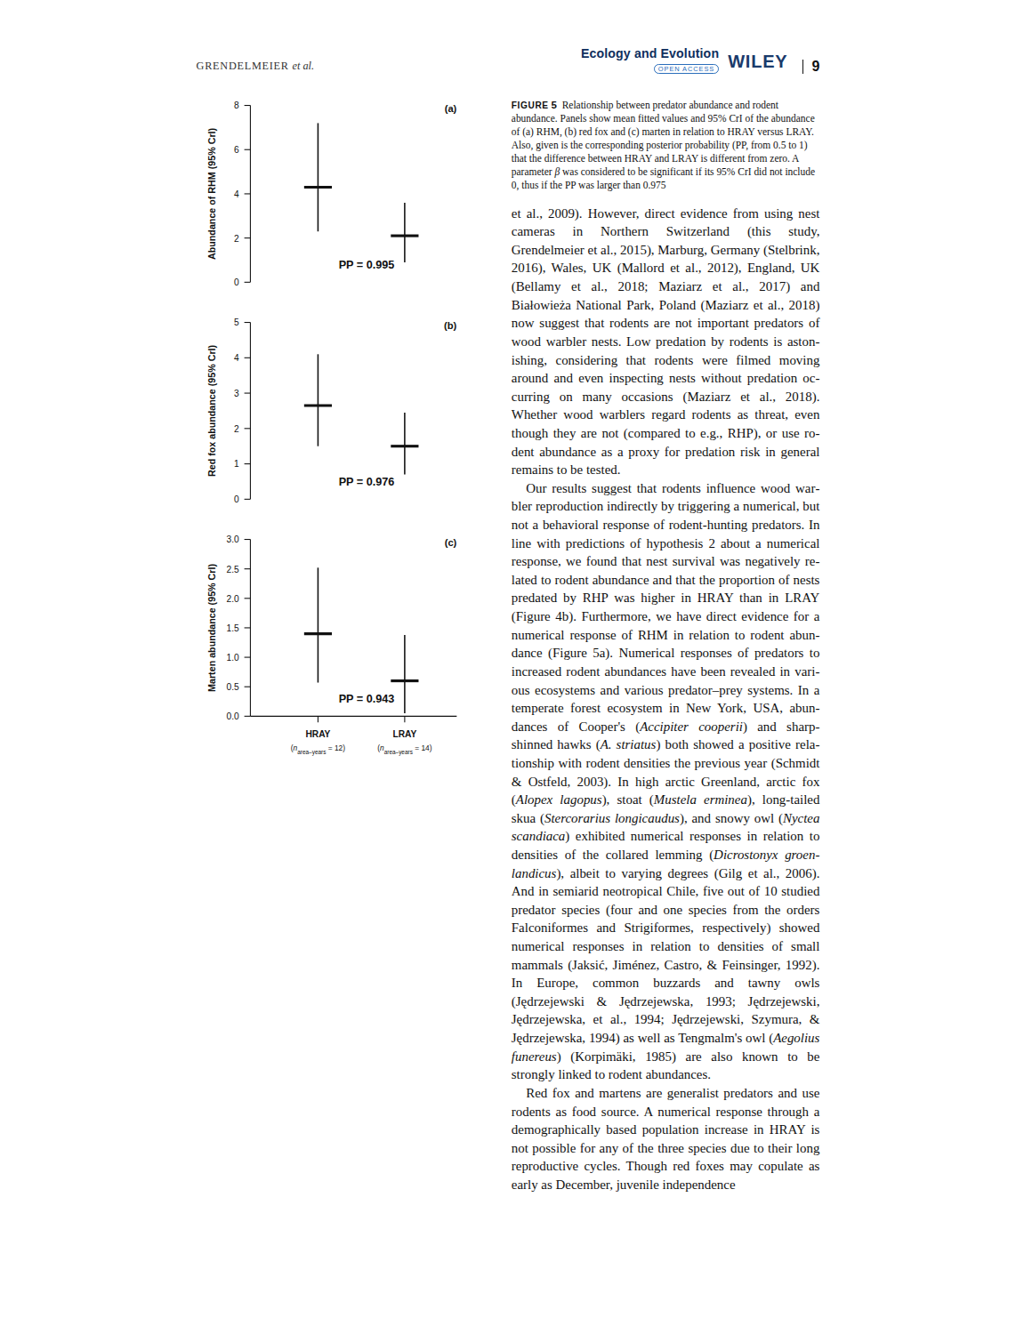GRENDELMEIER et al.
Ecology and Evolution
Open Access
WILEY
9
0 2 4 6 8 Abundance of RHM (95% CrI) (a) PP = 0.995
0 1 2 3 4 5 Red fox abundance (95% CrI) (b) PP = 0.976
0.0 0.5 1.0 1.5 2.0 2.5 3.0 Marten abundance (95% CrI) (c) PP = 0.943 HRAY (narea–years = 12) LRAY (narea–years = 14)
Figure 5 Relationship between predator abundance and rodent abundance. Panels show mean fitted values and 95% CrI of the abundance of (a) RHM, (b) red fox and (c) marten in relation to HRAY versus LRAY. Also, given is the corresponding posterior probability (PP, from 0.5 to 1) that the difference between HRAY and LRAY is different from zero. A parameter β was considered to be significant if its 95% CrI did not include 0, thus if the PP was larger than 0.975
et al., 2009). However, direct evidence from using nest cameras in Northern Switzerland (this study, Grendelmeier et al., 2015), Marburg, Germany (Stelbrink, 2016), Wales, UK (Mallord et al., 2012), England, UK (Bellamy et al., 2018; Maziarz et al., 2017) and Białowieża National Park, Poland (Maziarz et al., 2018) now suggest that rodents are not important predators of wood warbler nests. Low predation by rodents is astonishing, considering that rodents were filmed moving around and even inspecting nests without predation occurring on many occasions (Maziarz et al., 2018). Whether wood warblers regard rodents as threat, even though they are not (compared to e.g., RHP), or use rodent abundance as a proxy for predation risk in general remains to be tested.
Our results suggest that rodents influence wood warbler reproduction indirectly by triggering a numerical, but not a behavioral response of rodent-hunting predators. In line with predictions of hypothesis 2 about a numerical response, we found that nest survival was negatively related to rodent abundance and that the proportion of nests predated by RHP was higher in HRAY than in LRAY (Figure 4b). Furthermore, we have direct evidence for a numerical response of RHM in relation to rodent abundance (Figure 5a). Numerical responses of predators to increased rodent abundances have been revealed in various ecosystems and various predator–prey systems. In a temperate forest ecosystem in New York, USA, abundances of Cooper's (Accipiter cooperii) and sharp-shinned hawks (A. striatus) both showed a positive relationship with rodent densities the previous year (Schmidt & Ostfeld, 2003). In high arctic Greenland, arctic fox (Alopex lagopus), stoat (Mustela erminea), long-tailed skua (Stercorarius longicaudus), and snowy owl (Nyctea scandiaca) exhibited numerical responses in relation to densities of the collared lemming (Dicrostonyx groenlandicus), albeit to varying degrees (Gilg et al., 2006). And in semiarid neotropical Chile, five out of 10 studied predator species (four and one species from the orders Falconiformes and Strigiformes, respectively) showed numerical responses in relation to densities of small mammals (Jaksić, Jiménez, Castro, & Feinsinger, 1992). In Europe, common buzzards and tawny owls (Jędrzejewski & Jędrzejewska, 1993; Jędrzejewski, Jędrzejewska, et al., 1994; Jędrzejewski, Szymura, & Jędrzejewska, 1994) as well as Tengmalm's owl (Aegolius funereus) (Korpimäki, 1985) are also known to be strongly linked to rodent abundances.
Red fox and martens are generalist predators and use rodents as food source. A numerical response through a demographically based population increase in HRAY is not possible for any of the three species due to their long reproductive cycles. Though red foxes may copulate as early as December, juvenile independence